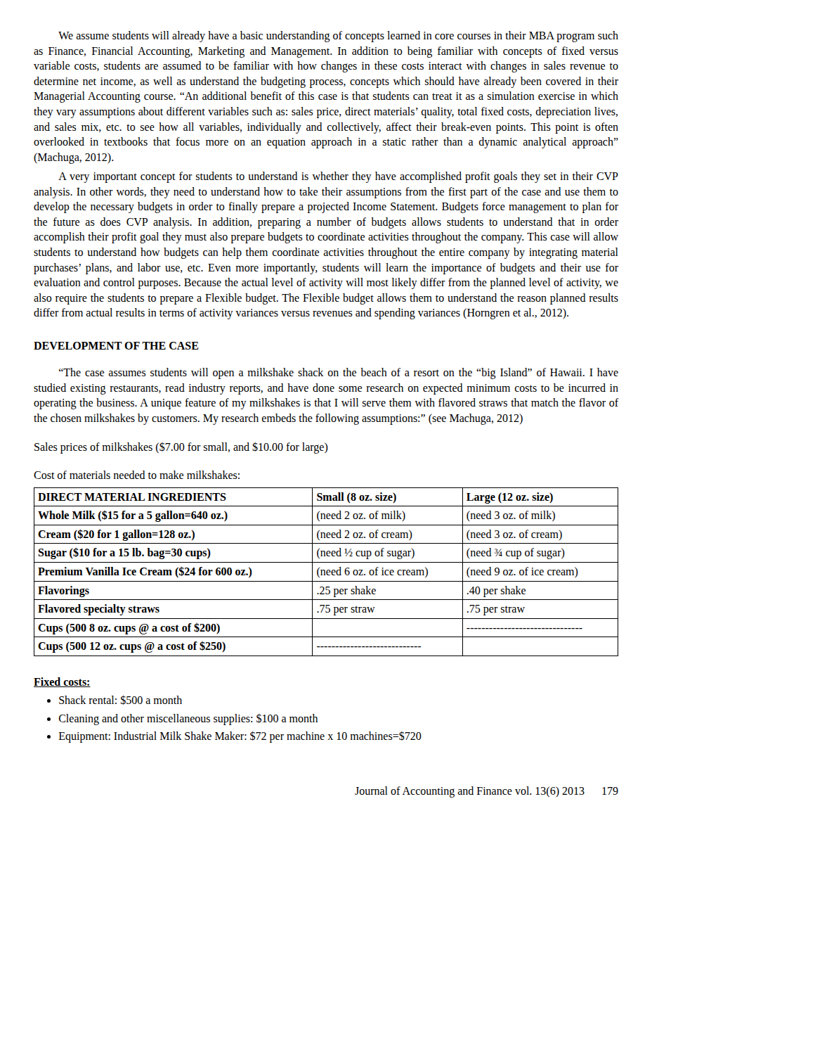We assume students will already have a basic understanding of concepts learned in core courses in their MBA program such as Finance, Financial Accounting, Marketing and Management. In addition to being familiar with concepts of fixed versus variable costs, students are assumed to be familiar with how changes in these costs interact with changes in sales revenue to determine net income, as well as understand the budgeting process, concepts which should have already been covered in their Managerial Accounting course. “An additional benefit of this case is that students can treat it as a simulation exercise in which they vary assumptions about different variables such as: sales price, direct materials’ quality, total fixed costs, depreciation lives, and sales mix, etc. to see how all variables, individually and collectively, affect their break-even points. This point is often overlooked in textbooks that focus more on an equation approach in a static rather than a dynamic analytical approach” (Machuga, 2012).
A very important concept for students to understand is whether they have accomplished profit goals they set in their CVP analysis. In other words, they need to understand how to take their assumptions from the first part of the case and use them to develop the necessary budgets in order to finally prepare a projected Income Statement. Budgets force management to plan for the future as does CVP analysis. In addition, preparing a number of budgets allows students to understand that in order accomplish their profit goal they must also prepare budgets to coordinate activities throughout the company. This case will allow students to understand how budgets can help them coordinate activities throughout the entire company by integrating material purchases’ plans, and labor use, etc. Even more importantly, students will learn the importance of budgets and their use for evaluation and control purposes. Because the actual level of activity will most likely differ from the planned level of activity, we also require the students to prepare a Flexible budget. The Flexible budget allows them to understand the reason planned results differ from actual results in terms of activity variances versus revenues and spending variances (Horngren et al., 2012).
Development of the Case
“The case assumes students will open a milkshake shack on the beach of a resort on the “big Island” of Hawaii. I have studied existing restaurants, read industry reports, and have done some research on expected minimum costs to be incurred in operating the business. A unique feature of my milkshakes is that I will serve them with flavored straws that match the flavor of the chosen milkshakes by customers. My research embeds the following assumptions:” (see Machuga, 2012)
Sales prices of milkshakes ($7.00 for small, and $10.00 for large)
Cost of materials needed to make milkshakes:
| DIRECT MATERIAL INGREDIENTS | Small (8 oz. size) | Large (12 oz. size) |
| --- | --- | --- |
| Whole Milk ($15 for a 5 gallon=640 oz.) | (need 2 oz. of milk) | (need 3 oz. of milk) |
| Cream ($20 for 1 gallon=128 oz.) | (need 2 oz. of cream) | (need 3 oz. of cream) |
| Sugar ($10 for a 15 lb. bag=30 cups) | (need ½ cup of sugar) | (need ¾ cup of sugar) |
| Premium Vanilla Ice Cream ($24 for 600 oz.) | (need 6 oz. of ice cream) | (need 9 oz. of ice cream) |
| Flavorings | .25 per shake | .40 per shake |
| Flavored specialty straws | .75 per straw | .75 per straw |
| Cups (500 8 oz. cups @ a cost of $200) | | ------------------------------- |
| Cups (500 12 oz. cups @ a cost of $250) | ---------------------------- | |
Fixed costs:
Shack rental: $500 a month
Cleaning and other miscellaneous supplies: $100 a month
Equipment: Industrial Milk Shake Maker: $72 per machine x 10 machines=$720
Journal of Accounting and Finance vol. 13(6) 2013179